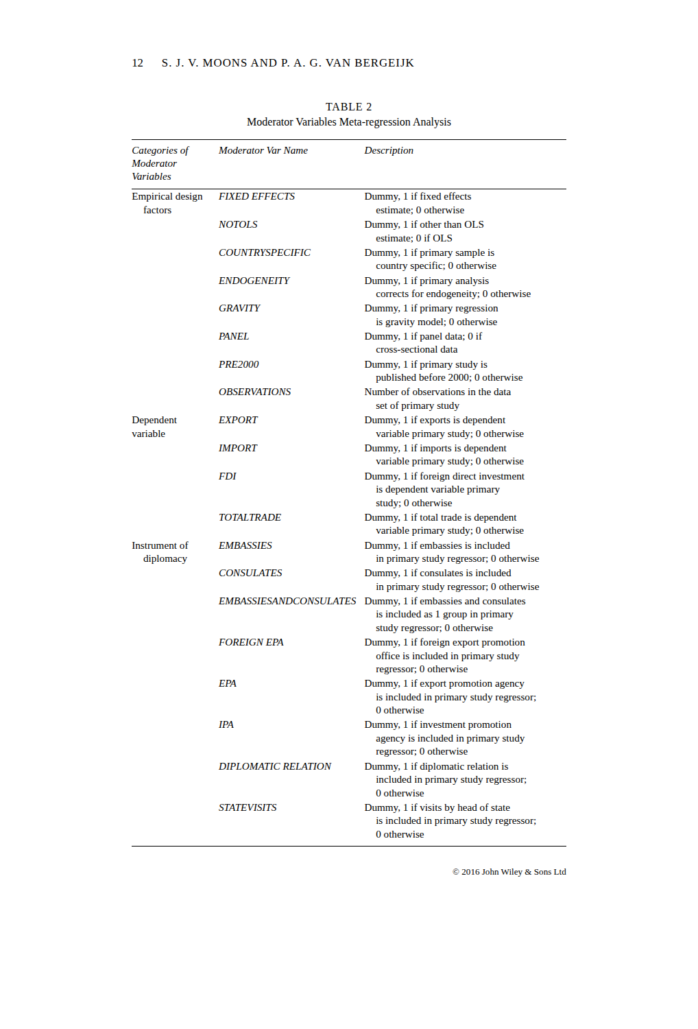12 S. J. V. MOONS AND P. A. G. VAN BERGEIJK
TABLE 2
Moderator Variables Meta-regression Analysis
| Categories of Moderator Variables | Moderator Var Name | Description |
| --- | --- | --- |
| Empirical design factors | FIXED EFFECTS | Dummy, 1 if fixed effects estimate; 0 otherwise |
| | NOTOLS | Dummy, 1 if other than OLS estimate; 0 if OLS |
| | COUNTRYSPECIFIC | Dummy, 1 if primary sample is country specific; 0 otherwise |
| | ENDOGENEITY | Dummy, 1 if primary analysis corrects for endogeneity; 0 otherwise |
| | GRAVITY | Dummy, 1 if primary regression is gravity model; 0 otherwise |
| | PANEL | Dummy, 1 if panel data; 0 if cross-sectional data |
| | PRE2000 | Dummy, 1 if primary study is published before 2000; 0 otherwise |
| | OBSERVATIONS | Number of observations in the data set of primary study |
| Dependent variable | EXPORT | Dummy, 1 if exports is dependent variable primary study; 0 otherwise |
| | IMPORT | Dummy, 1 if imports is dependent variable primary study; 0 otherwise |
| | FDI | Dummy, 1 if foreign direct investment is dependent variable primary study; 0 otherwise |
| | TOTALTRADE | Dummy, 1 if total trade is dependent variable primary study; 0 otherwise |
| Instrument of diplomacy | EMBASSIES | Dummy, 1 if embassies is included in primary study regressor; 0 otherwise |
| | CONSULATES | Dummy, 1 if consulates is included in primary study regressor; 0 otherwise |
| | EMBASSIESANDCONSULATES | Dummy, 1 if embassies and consulates is included as 1 group in primary study regressor; 0 otherwise |
| | FOREIGN EPA | Dummy, 1 if foreign export promotion office is included in primary study regressor; 0 otherwise |
| | EPA | Dummy, 1 if export promotion agency is included in primary study regressor; 0 otherwise |
| | IPA | Dummy, 1 if investment promotion agency is included in primary study regressor; 0 otherwise |
| | DIPLOMATIC RELATION | Dummy, 1 if diplomatic relation is included in primary study regressor; 0 otherwise |
| | STATEVISITS | Dummy, 1 if visits by head of state is included in primary study regressor; 0 otherwise |
© 2016 John Wiley & Sons Ltd